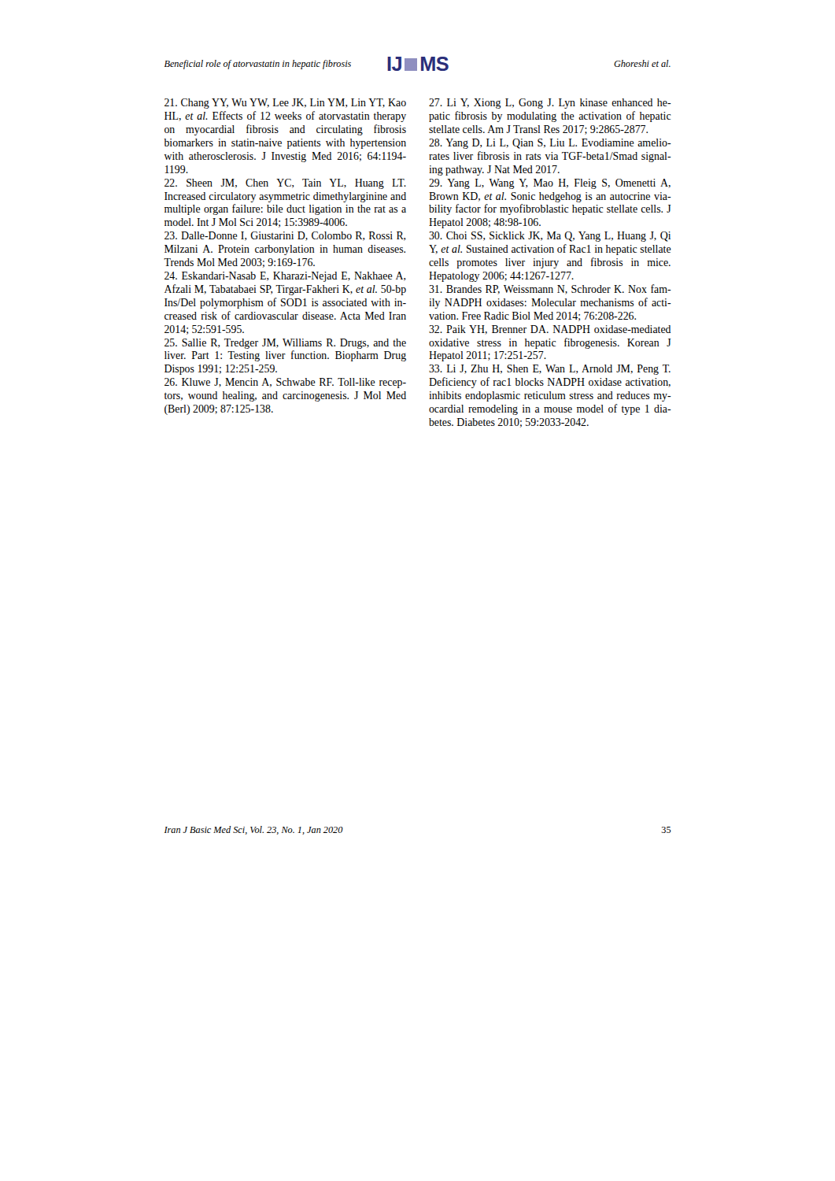Beneficial role of atorvastatin in hepatic fibrosis
IJ MS
Ghoreshi et al.
21. Chang YY, Wu YW, Lee JK, Lin YM, Lin YT, Kao HL, et al. Effects of 12 weeks of atorvastatin therapy on myocardial fibrosis and circulating fibrosis biomarkers in statin-naive patients with hypertension with atherosclerosis. J Investig Med 2016; 64:1194-1199.
22. Sheen JM, Chen YC, Tain YL, Huang LT. Increased circulatory asymmetric dimethylarginine and multiple organ failure: bile duct ligation in the rat as a model. Int J Mol Sci 2014; 15:3989-4006.
23. Dalle-Donne I, Giustarini D, Colombo R, Rossi R, Milzani A. Protein carbonylation in human diseases. Trends Mol Med 2003; 9:169-176.
24. Eskandari-Nasab E, Kharazi-Nejad E, Nakhaee A, Afzali M, Tabatabaei SP, Tirgar-Fakheri K, et al. 50-bp Ins/Del polymorphism of SOD1 is associated with increased risk of cardiovascular disease. Acta Med Iran 2014; 52:591-595.
25. Sallie R, Tredger JM, Williams R. Drugs, and the liver. Part 1: Testing liver function. Biopharm Drug Dispos 1991; 12:251-259.
26. Kluwe J, Mencin A, Schwabe RF. Toll-like receptors, wound healing, and carcinogenesis. J Mol Med (Berl) 2009; 87:125-138.
27. Li Y, Xiong L, Gong J. Lyn kinase enhanced hepatic fibrosis by modulating the activation of hepatic stellate cells. Am J Transl Res 2017; 9:2865-2877.
28. Yang D, Li L, Qian S, Liu L. Evodiamine ameliorates liver fibrosis in rats via TGF-beta1/Smad signaling pathway. J Nat Med 2017.
29. Yang L, Wang Y, Mao H, Fleig S, Omenetti A, Brown KD, et al. Sonic hedgehog is an autocrine viability factor for myofibroblastic hepatic stellate cells. J Hepatol 2008; 48:98-106.
30. Choi SS, Sicklick JK, Ma Q, Yang L, Huang J, Qi Y, et al. Sustained activation of Rac1 in hepatic stellate cells promotes liver injury and fibrosis in mice. Hepatology 2006; 44:1267-1277.
31. Brandes RP, Weissmann N, Schroder K. Nox family NADPH oxidases: Molecular mechanisms of activation. Free Radic Biol Med 2014; 76:208-226.
32. Paik YH, Brenner DA. NADPH oxidase-mediated oxidative stress in hepatic fibrogenesis. Korean J Hepatol 2011; 17:251-257.
33. Li J, Zhu H, Shen E, Wan L, Arnold JM, Peng T. Deficiency of rac1 blocks NADPH oxidase activation, inhibits endoplasmic reticulum stress and reduces myocardial remodeling in a mouse model of type 1 diabetes. Diabetes 2010; 59:2033-2042.
Iran J Basic Med Sci, Vol. 23, No. 1, Jan 2020
35